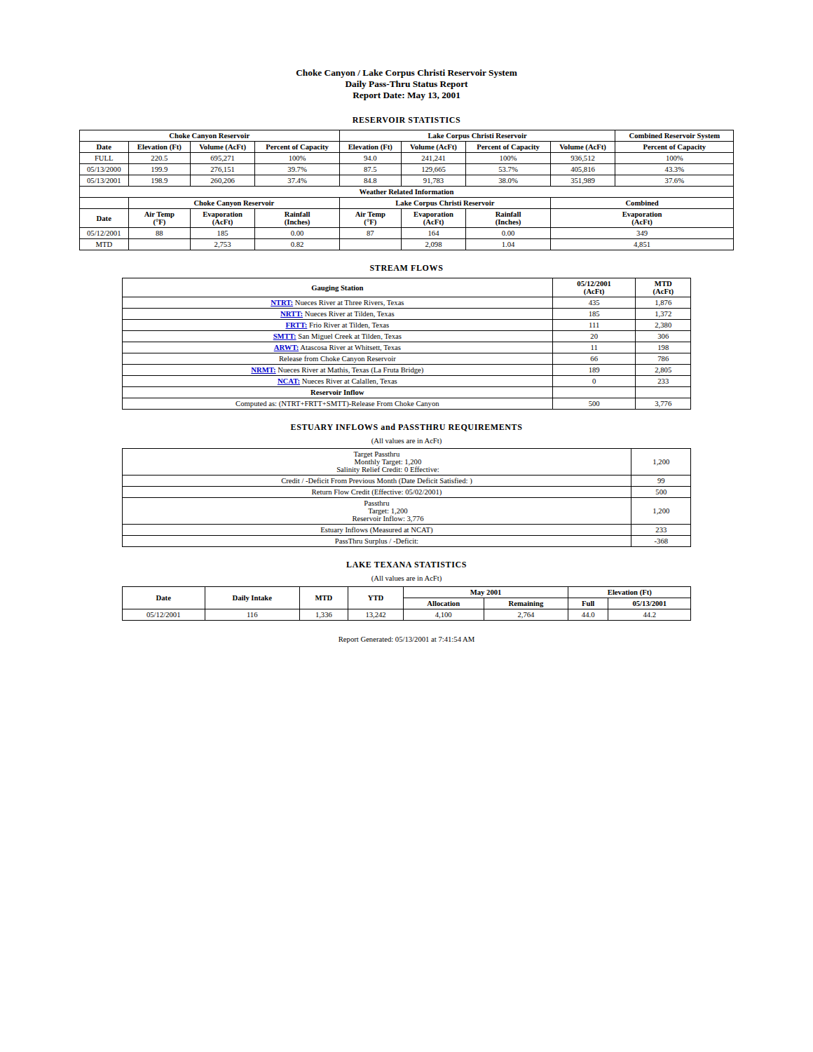Choke Canyon / Lake Corpus Christi Reservoir System
Daily Pass-Thru Status Report
Report Date: May 13, 2001
RESERVOIR STATISTICS
| Choke Canyon Reservoir | Lake Corpus Christi Reservoir | Combined Reservoir System |
| --- | --- | --- |
| Date | Elevation (Ft) | Volume (AcFt) | Percent of Capacity | Elevation (Ft) | Volume (AcFt) | Percent of Capacity | Volume (AcFt) | Percent of Capacity |
| FULL | 220.5 | 695,271 | 100% | 94.0 | 241,241 | 100% | 936,512 | 100% |
| 05/13/2000 | 199.9 | 276,151 | 39.7% | 87.5 | 129,665 | 53.7% | 405,816 | 43.3% |
| 05/13/2001 | 198.9 | 260,206 | 37.4% | 84.8 | 91,783 | 38.0% | 351,989 | 37.6% |
| Weather Related Information |
| | Choke Canyon Reservoir | Lake Corpus Christi Reservoir | Combined |
| Date | Air Temp (°F) | Evaporation (AcFt) | Rainfall (Inches) | Air Temp (°F) | Evaporation (AcFt) | Rainfall (Inches) | Evaporation (AcFt) |
| 05/12/2001 | 88 | 185 | 0.00 | 87 | 164 | 0.00 | 349 |
| MTD | | 2,753 | 0.82 | | 2,098 | 1.04 | 4,851 |
STREAM FLOWS
| Gauging Station | 05/12/2001 (AcFt) | MTD (AcFt) |
| --- | --- | --- |
| NTRT: Nueces River at Three Rivers, Texas | 435 | 1,876 |
| NRTT: Nueces River at Tilden, Texas | 185 | 1,372 |
| FRTT: Frio River at Tilden, Texas | 111 | 2,380 |
| SMTT: San Miguel Creek at Tilden, Texas | 20 | 306 |
| ARWT: Atascosa River at Whitsett, Texas | 11 | 198 |
| Release from Choke Canyon Reservoir | 66 | 786 |
| NRMT: Nueces River at Mathis, Texas (La Fruta Bridge) | 189 | 2,805 |
| NCAT: Nueces River at Calallen, Texas | 0 | 233 |
| Reservoir Inflow | | |
| Computed as: (NTRT+FRTT+SMTT)-Release From Choke Canyon | 500 | 3,776 |
ESTUARY INFLOWS and PASSTHRU REQUIREMENTS
(All values are in AcFt)
| Target Passthru Monthly Target: 1,200 Salinity Relief Credit: 0 Effective: | 1,200 |
| Credit / -Deficit From Previous Month (Date Deficit Satisfied: ) | 99 |
| Return Flow Credit (Effective: 05/02/2001) | 500 |
| Passthru Target: 1,200 Reservoir Inflow: 3,776 | 1,200 |
| Estuary Inflows (Measured at NCAT) | 233 |
| PassThru Surplus / -Deficit: | -368 |
LAKE TEXANA STATISTICS
(All values are in AcFt)
| Date | Daily Intake | MTD | YTD | May 2001 | Elevation (Ft) |
| --- | --- | --- | --- | --- | --- |
| Allocation | Remaining | Full | 05/13/2001 |
| 05/12/2001 | 116 | 1,336 | 13,242 | 4,100 | 2,764 | 44.0 | 44.2 |
Report Generated: 05/13/2001 at 7:41:54 AM